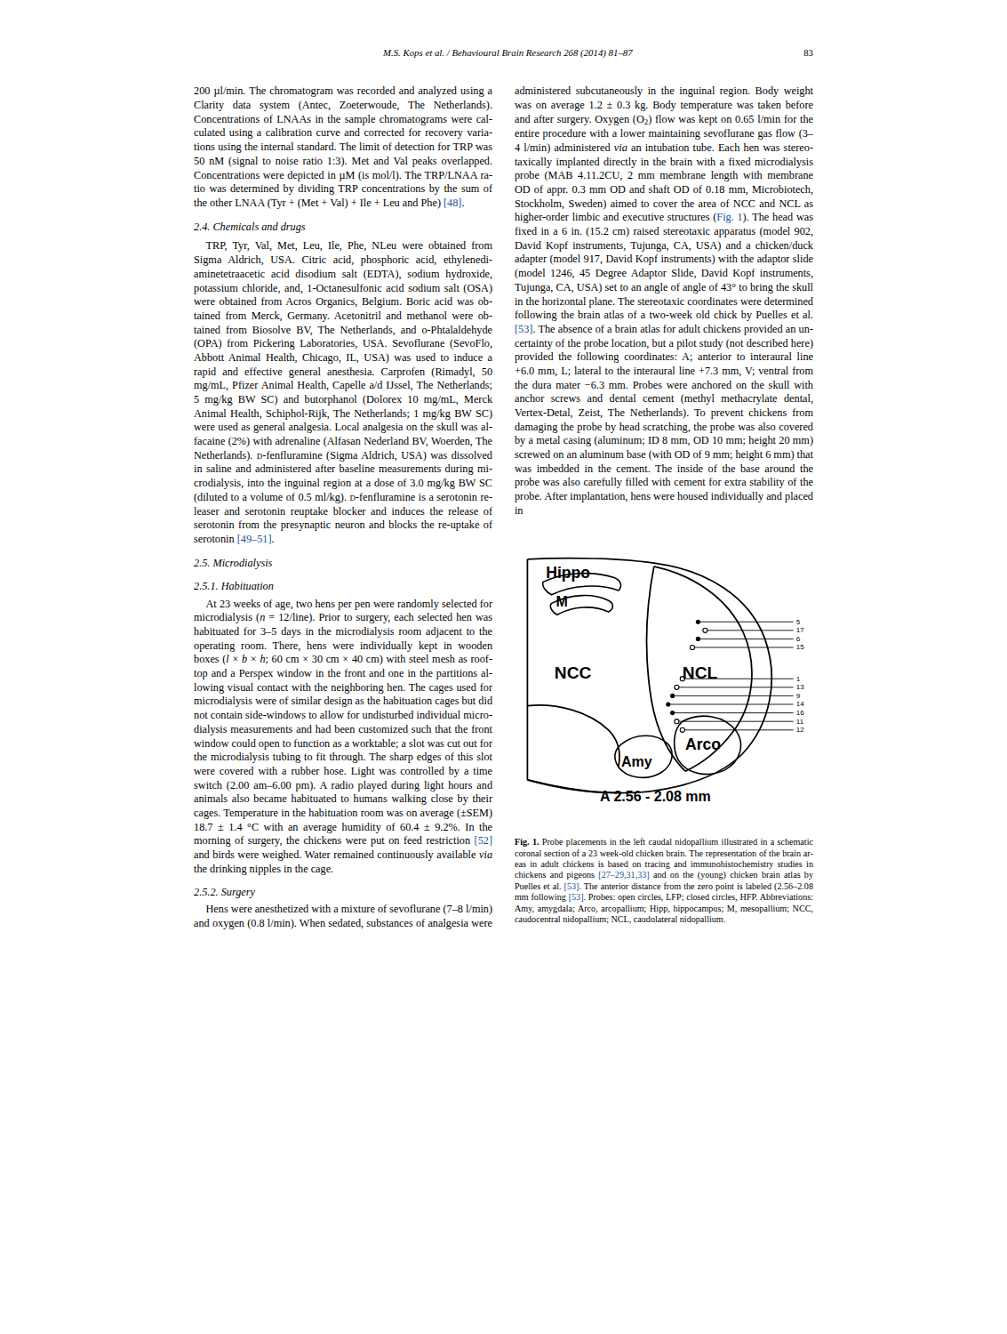M.S. Kops et al. / Behavioural Brain Research 268 (2014) 81–87
83
200 µl/min. The chromatogram was recorded and analyzed using a Clarity data system (Antec, Zoeterwoude, The Netherlands). Concentrations of LNAAs in the sample chromatograms were calculated using a calibration curve and corrected for recovery variations using the internal standard. The limit of detection for TRP was 50 nM (signal to noise ratio 1:3). Met and Val peaks overlapped. Concentrations were depicted in µM (is mol/l). The TRP/LNAA ratio was determined by dividing TRP concentrations by the sum of the other LNAA (Tyr + (Met + Val) + Ile + Leu and Phe) [48].
2.4. Chemicals and drugs
TRP, Tyr, Val, Met, Leu, Ile, Phe, NLeu were obtained from Sigma Aldrich, USA. Citric acid, phosphoric acid, ethylenediaminetetraacetic acid disodium salt (EDTA), sodium hydroxide, potassium chloride, and, 1-Octanesulfonic acid sodium salt (OSA) were obtained from Acros Organics, Belgium. Boric acid was obtained from Merck, Germany. Acetonitril and methanol were obtained from Biosolve BV, The Netherlands, and o-Phtalaldehyde (OPA) from Pickering Laboratories, USA. Sevoflurane (SevoFlo, Abbott Animal Health, Chicago, IL, USA) was used to induce a rapid and effective general anesthesia. Carprofen (Rimadyl, 50 mg/mL, Pfizer Animal Health, Capelle a/d IJssel, The Netherlands; 5 mg/kg BW SC) and butorphanol (Dolorex 10 mg/mL, Merck Animal Health, Schiphol-Rijk, The Netherlands; 1 mg/kg BW SC) were used as general analgesia. Local analgesia on the skull was alfacaine (2%) with adrenaline (Alfasan Nederland BV, Woerden, The Netherlands). d-fenfluramine (Sigma Aldrich, USA) was dissolved in saline and administered after baseline measurements during microdialysis, into the inguinal region at a dose of 3.0 mg/kg BW SC (diluted to a volume of 0.5 ml/kg). d-fenfluramine is a serotonin releaser and serotonin reuptake blocker and induces the release of serotonin from the presynaptic neuron and blocks the re-uptake of serotonin [49–51].
2.5. Microdialysis
2.5.1. Habituation
At 23 weeks of age, two hens per pen were randomly selected for microdialysis (n = 12/line). Prior to surgery, each selected hen was habituated for 3–5 days in the microdialysis room adjacent to the operating room. There, hens were individually kept in wooden boxes (l × b × h; 60 cm × 30 cm × 40 cm) with steel mesh as rooftop and a Perspex window in the front and one in the partitions allowing visual contact with the neighboring hen. The cages used for microdialysis were of similar design as the habituation cages but did not contain side-windows to allow for undisturbed individual microdialysis measurements and had been customized such that the front window could open to function as a worktable; a slot was cut out for the microdialysis tubing to fit through. The sharp edges of this slot were covered with a rubber hose. Light was controlled by a time switch (2.00 am–6.00 pm). A radio played during light hours and animals also became habituated to humans walking close by their cages. Temperature in the habituation room was on average (±SEM) 18.7 ± 1.4 °C with an average humidity of 60.4 ± 9.2%. In the morning of surgery, the chickens were put on feed restriction [52] and birds were weighed. Water remained continuously available via the drinking nipples in the cage.
2.5.2. Surgery
Hens were anesthetized with a mixture of sevoflurane (7–8 l/min) and oxygen (0.8 l/min). When sedated, substances of analgesia were administered subcutaneously in the inguinal region. Body weight was on average 1.2 ± 0.3 kg. Body temperature was taken before and after surgery. Oxygen (O2) flow was kept on 0.65 l/min for the entire procedure with a lower maintaining sevoflurane gas flow (3–4 l/min) administered via an intubation tube. Each hen was stereotaxically implanted directly in the brain with a fixed microdialysis probe (MAB 4.11.2CU, 2 mm membrane length with membrane OD of appr. 0.3 mm OD and shaft OD of 0.18 mm, Microbiotech, Stockholm, Sweden) aimed to cover the area of NCC and NCL as higher-order limbic and executive structures (Fig. 1). The head was fixed in a 6 in. (15.2 cm) raised stereotaxic apparatus (model 902, David Kopf instruments, Tujunga, CA, USA) and a chicken/duck adapter (model 917, David Kopf instruments) with the adaptor slide (model 1246, 45 Degree Adaptor Slide, David Kopf instruments, Tujunga, CA, USA) set to an angle of angle of 43° to bring the skull in the horizontal plane. The stereotaxic coordinates were determined following the brain atlas of a two-week old chick by Puelles et al. [53]. The absence of a brain atlas for adult chickens provided an uncertainty of the probe location, but a pilot study (not described here) provided the following coordinates: A; anterior to interaural line +6.0 mm, L; lateral to the interaural line +7.3 mm, V; ventral from the dura mater −6.3 mm. Probes were anchored on the skull with anchor screws and dental cement (methyl methacrylate dental, Vertex-Detal, Zeist, The Netherlands). To prevent chickens from damaging the probe by head scratching, the probe was also covered by a metal casing (aluminum; ID 8 mm, OD 10 mm; height 20 mm) screwed on an aluminum base (with OD of 9 mm; height 6 mm) that was imbedded in the cement. The inside of the base around the probe was also carefully filled with cement for extra stability of the probe. After implantation, hens were housed individually and placed in
5 17 6 15 1 13 9 14 16 11 12 Hippo M NCC NCL Amy Arco A 2.56 - 2.08 mm
Fig. 1. Probe placements in the left caudal nidopallium illustrated in a schematic coronal section of a 23 week-old chicken brain. The representation of the brain areas in adult chickens is based on tracing and immunohistochemistry studies in chickens and pigeons [27–29,31,33] and on the (young) chicken brain atlas by Puelles et al. [53]. The anterior distance from the zero point is labeled (2.56–2.08 mm following [53]. Probes: open circles, LFP; closed circles, HFP. Abbreviations: Amy, amygdala; Arco, arcopallium; Hipp, hippocampus; M, mesopallium; NCC, caudocentral nidopallium; NCL, caudolateral nidopallium.